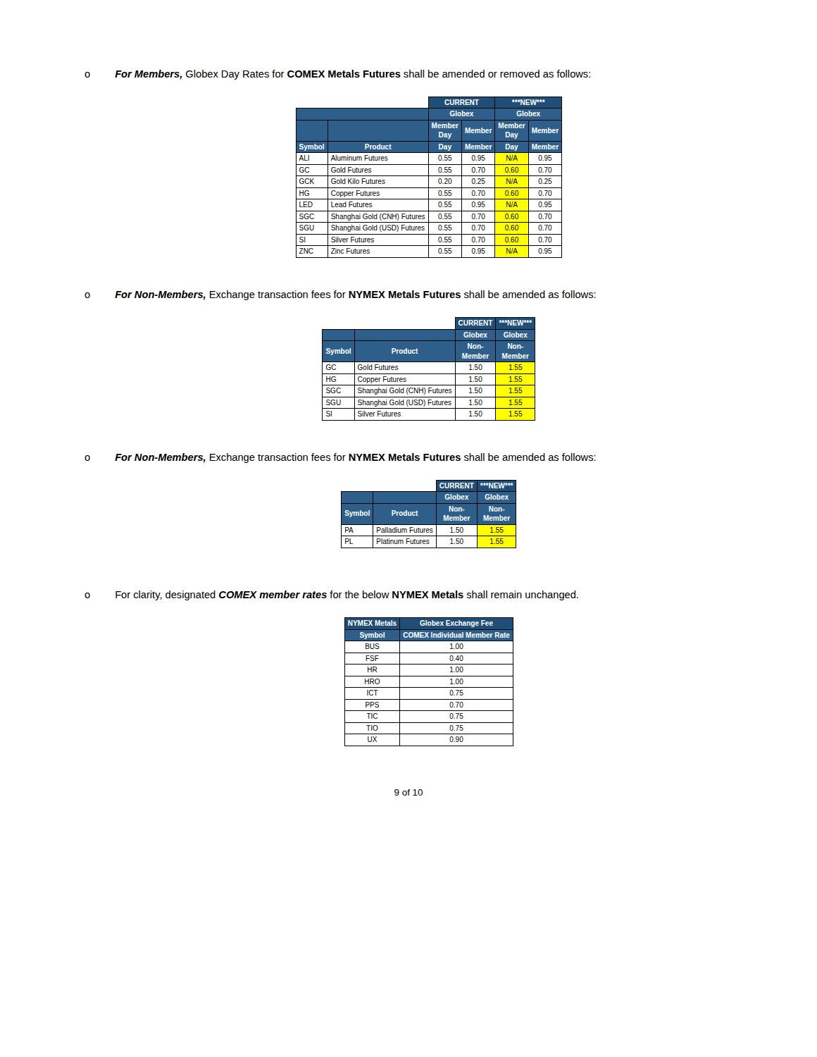o
For Members, Globex Day Rates for COMEX Metals Futures shall be amended or removed as follows:
| | | CURRENT | ***NEW*** |
| | Globex | Globex |
| | | Member Day | Member | Member Day | Member |
| Symbol | Product | Day | Member | Day | Member |
| ALI | Aluminum Futures | 0.55 | 0.95 | N/A | 0.95 |
| GC | Gold Futures | 0.55 | 0.70 | 0.60 | 0.70 |
| GCK | Gold Kilo Futures | 0.20 | 0.25 | N/A | 0.25 |
| HG | Copper Futures | 0.55 | 0.70 | 0.60 | 0.70 |
| LED | Lead Futures | 0.55 | 0.95 | N/A | 0.95 |
| SGC | Shanghai Gold (CNH) Futures | 0.55 | 0.70 | 0.60 | 0.70 |
| SGU | Shanghai Gold (USD) Futures | 0.55 | 0.70 | 0.60 | 0.70 |
| SI | Silver Futures | 0.55 | 0.70 | 0.60 | 0.70 |
| ZNC | Zinc Futures | 0.55 | 0.95 | N/A | 0.95 |
o
For Non-Members, Exchange transaction fees for NYMEX Metals Futures shall be amended as follows:
| | | CURRENT | ***NEW*** |
| | | Globex | Globex |
| Symbol | Product | Non- Member | Non- Member |
| GC | Gold Futures | 1.50 | 1.55 |
| HG | Copper Futures | 1.50 | 1.55 |
| SGC | Shanghai Gold (CNH) Futures | 1.50 | 1.55 |
| SGU | Shanghai Gold (USD) Futures | 1.50 | 1.55 |
| SI | Silver Futures | 1.50 | 1.55 |
o
For Non-Members, Exchange transaction fees for NYMEX Metals Futures shall be amended as follows:
| | | CURRENT | ***NEW*** |
| | | Globex | Globex |
| Symbol | Product | Non- Member | Non- Member |
| PA | Palladium Futures | 1.50 | 1.55 |
| PL | Platinum Futures | 1.50 | 1.55 |
o
For clarity, designated COMEX member rates for the below NYMEX Metals shall remain unchanged.
| NYMEX Metals | Globex Exchange Fee |
| Symbol | COMEX Individual Member Rate |
| BUS | 1.00 |
| FSF | 0.40 |
| HR | 1.00 |
| HRO | 1.00 |
| ICT | 0.75 |
| PPS | 0.70 |
| TIC | 0.75 |
| TIO | 0.75 |
| UX | 0.90 |
9 of 10